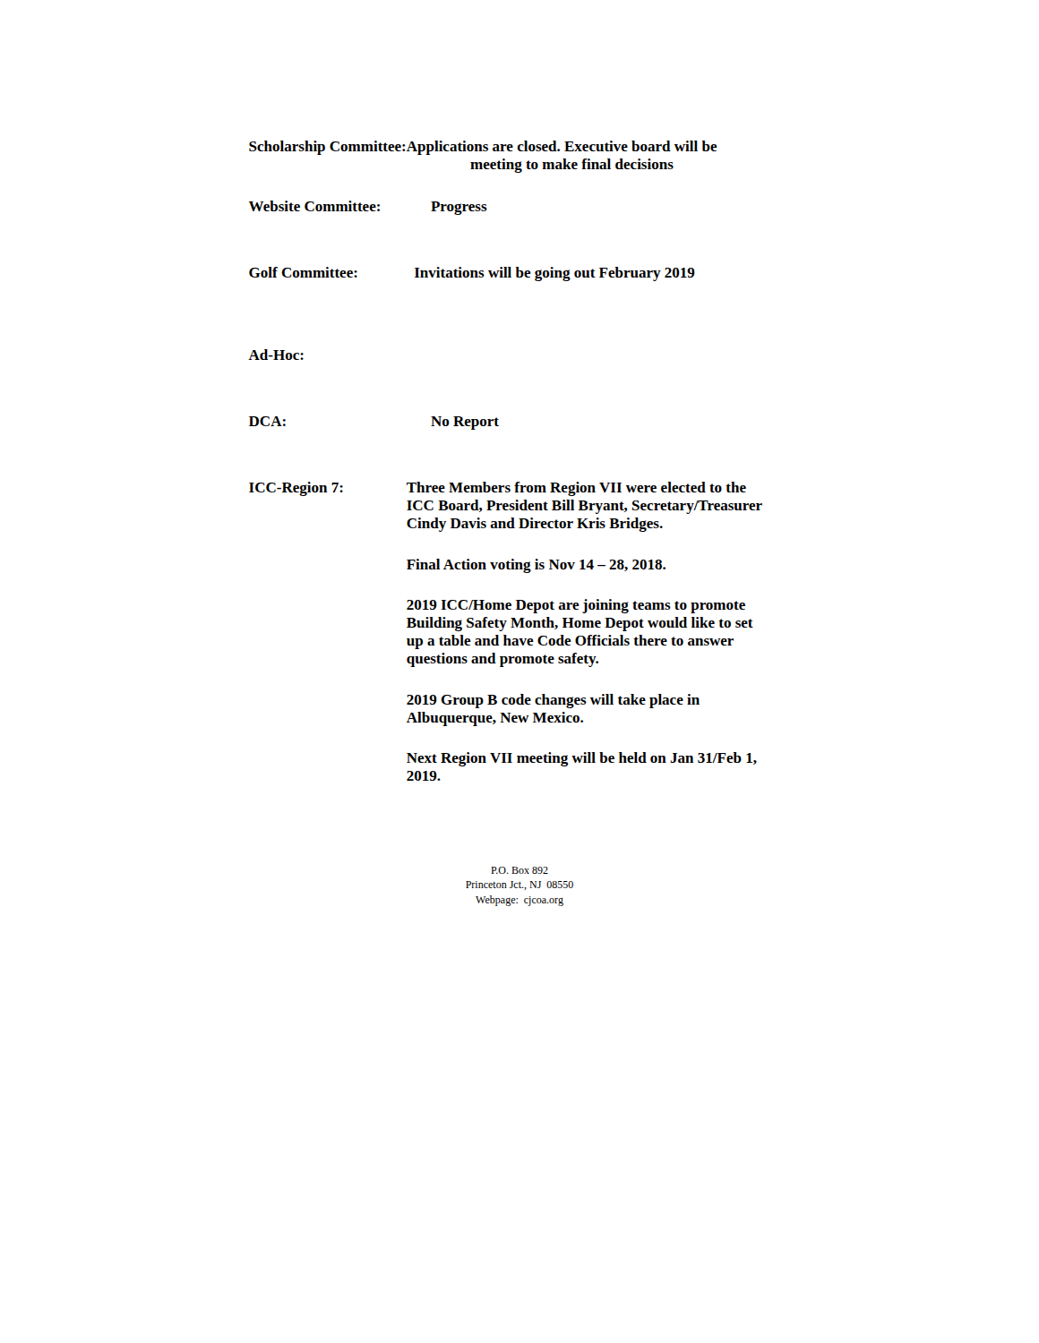| Scholarship Committee: | Applications are closed. Executive board will be meeting to make final decisions |
| Website Committee: | Progress |
| Golf Committee: | Invitations will be going out February 2019 |
| Ad-Hoc: | |
| DCA: | No Report |
| ICC-Region 7: | Three Members from Region VII were elected to the ICC Board, President Bill Bryant, Secretary/Treasurer Cindy Davis and Director Kris Bridges. Final Action voting is Nov 14 – 28, 2018. 2019 ICC/Home Depot are joining teams to promote Building Safety Month, Home Depot would like to set up a table and have Code Officials there to answer questions and promote safety. 2019 Group B code changes will take place in Albuquerque, New Mexico. Next Region VII meeting will be held on Jan 31/Feb 1, 2019. |
P.O. Box 892
Princeton Jct., NJ 08550
Webpage: cjcoa.org